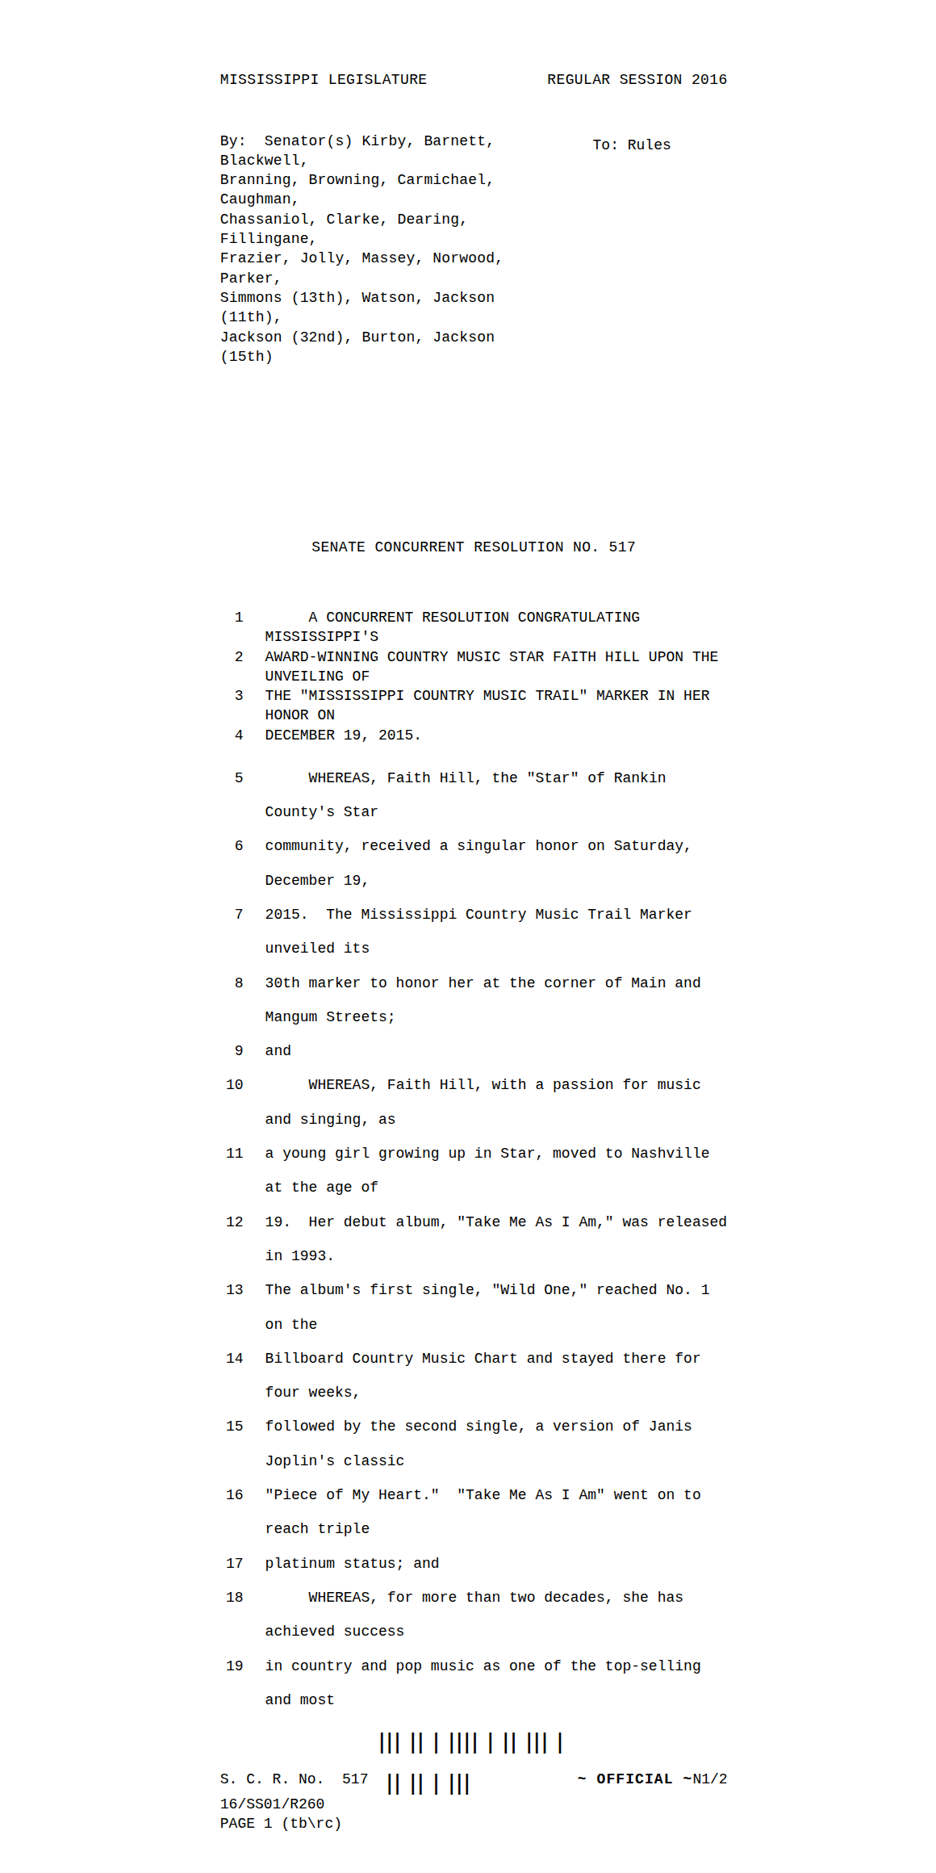MISSISSIPPI LEGISLATURE
REGULAR SESSION 2016
By: Senator(s) Kirby, Barnett, Blackwell,
Branning, Browning, Carmichael, Caughman,
Chassaniol, Clarke, Dearing, Fillingane,
Frazier, Jolly, Massey, Norwood, Parker,
Simmons (13th), Watson, Jackson (11th),
Jackson (32nd), Burton, Jackson (15th)
To: Rules
SENATE CONCURRENT RESOLUTION NO. 517
1 A CONCURRENT RESOLUTION CONGRATULATING MISSISSIPPI'S
2 AWARD-WINNING COUNTRY MUSIC STAR FAITH HILL UPON THE UNVEILING OF
3 THE "MISSISSIPPI COUNTRY MUSIC TRAIL" MARKER IN HER HONOR ON
4 DECEMBER 19, 2015.
5 WHEREAS, Faith Hill, the "Star" of Rankin County's Star
6 community, received a singular honor on Saturday, December 19,
72015. The Mississippi Country Music Trail Marker unveiled its
830th marker to honor her at the corner of Main and Mangum Streets;
9 and
10 WHEREAS, Faith Hill, with a passion for music and singing, as
11 a young girl growing up in Star, moved to Nashville at the age of
1219. Her debut album, "Take Me As I Am," was released in 1993.
13 The album's first single, "Wild One," reached No. 1 on the
14 Billboard Country Music Chart and stayed there for four weeks,
15 followed by the second single, a version of Janis Joplin's classic
16"Piece of My Heart." "Take Me As I Am" went on to reach triple
17 platinum status; and
18 WHEREAS, for more than two decades, she has achieved success
19 in country and pop music as one of the top-selling and most
S. C. R. No. 517
||| || | |||| | || ||| | || || | |||
~ OFFICIAL ~
N1/2
16/SS01/R260
PAGE 1 (tb\rc)